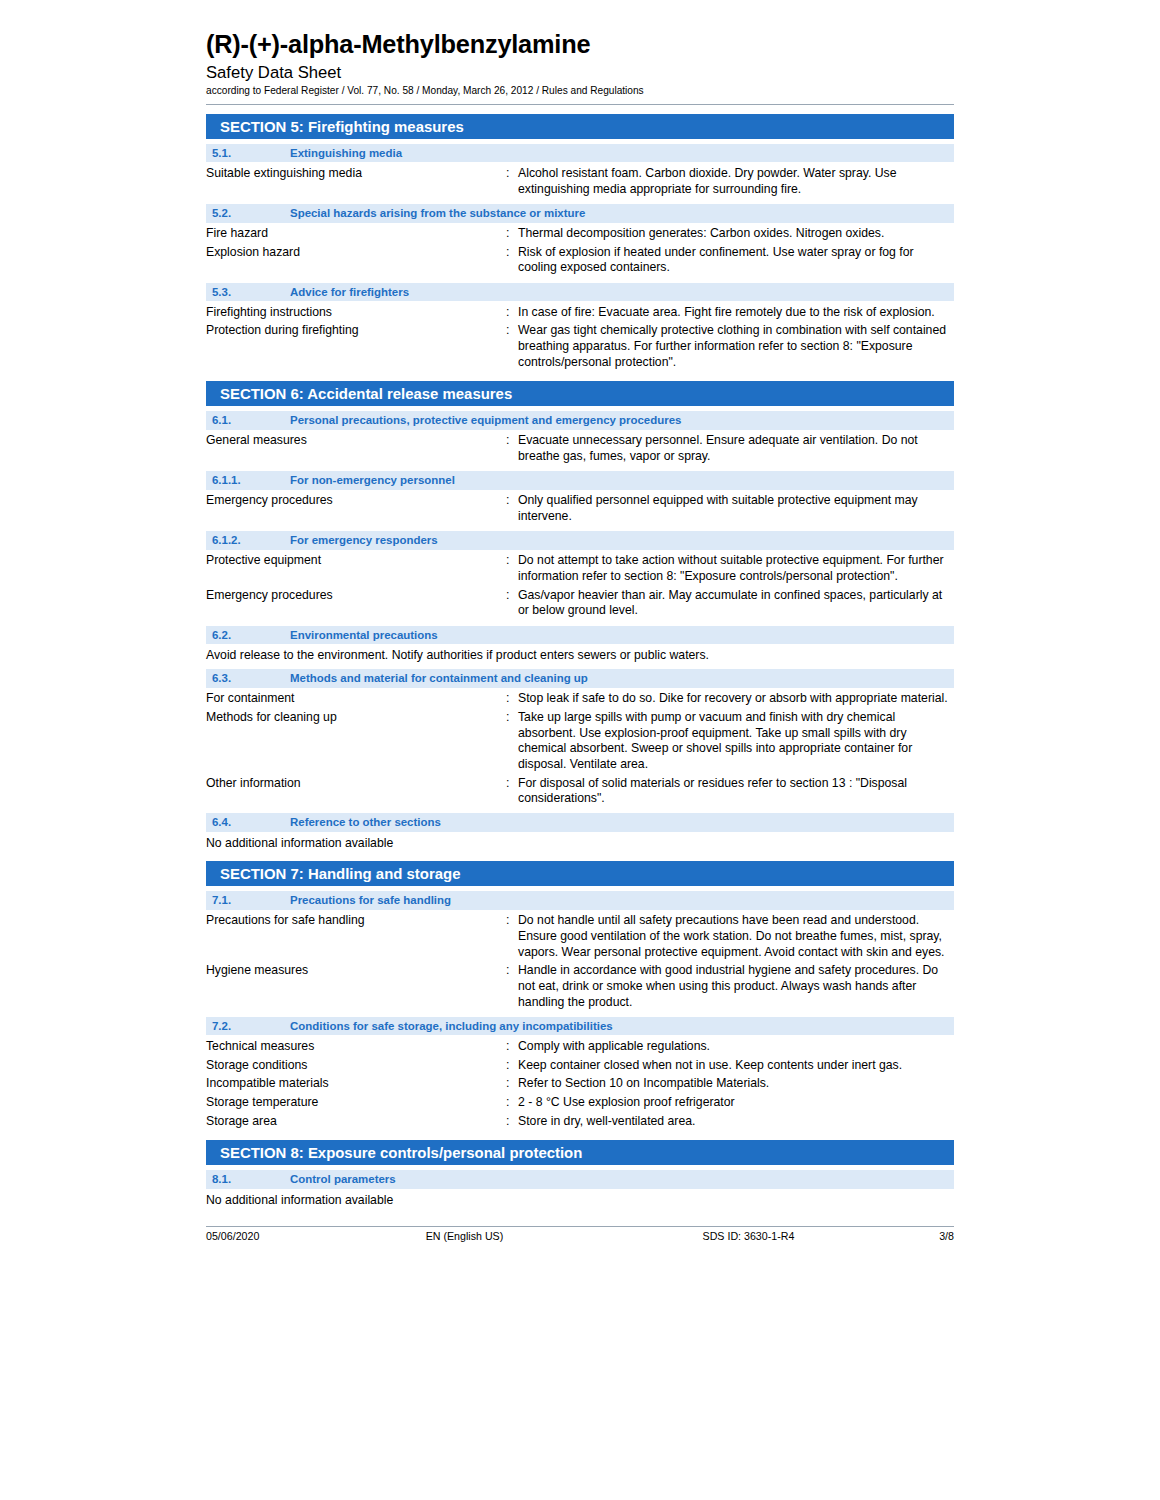(R)-(+)-alpha-Methylbenzylamine
Safety Data Sheet
according to Federal Register / Vol. 77, No. 58 / Monday, March 26, 2012 / Rules and Regulations
SECTION 5: Firefighting measures
5.1. Extinguishing media
| Suitable extinguishing media | : | Alcohol resistant foam. Carbon dioxide. Dry powder. Water spray. Use extinguishing media appropriate for surrounding fire. |
5.2. Special hazards arising from the substance or mixture
| Fire hazard | : | Thermal decomposition generates: Carbon oxides. Nitrogen oxides. |
| Explosion hazard | : | Risk of explosion if heated under confinement. Use water spray or fog for cooling exposed containers. |
5.3. Advice for firefighters
| Firefighting instructions | : | In case of fire: Evacuate area. Fight fire remotely due to the risk of explosion. |
| Protection during firefighting | : | Wear gas tight chemically protective clothing in combination with self contained breathing apparatus. For further information refer to section 8: "Exposure controls/personal protection". |
SECTION 6: Accidental release measures
6.1. Personal precautions, protective equipment and emergency procedures
| General measures | : | Evacuate unnecessary personnel. Ensure adequate air ventilation. Do not breathe gas, fumes, vapor or spray. |
6.1.1. For non-emergency personnel
| Emergency procedures | : | Only qualified personnel equipped with suitable protective equipment may intervene. |
6.1.2. For emergency responders
| Protective equipment | : | Do not attempt to take action without suitable protective equipment. For further information refer to section 8: "Exposure controls/personal protection". |
| Emergency procedures | : | Gas/vapor heavier than air. May accumulate in confined spaces, particularly at or below ground level. |
6.2. Environmental precautions
Avoid release to the environment. Notify authorities if product enters sewers or public waters.
6.3. Methods and material for containment and cleaning up
| For containment | : | Stop leak if safe to do so. Dike for recovery or absorb with appropriate material. |
| Methods for cleaning up | : | Take up large spills with pump or vacuum and finish with dry chemical absorbent. Use explosion-proof equipment. Take up small spills with dry chemical absorbent. Sweep or shovel spills into appropriate container for disposal. Ventilate area. |
| Other information | : | For disposal of solid materials or residues refer to section 13 : "Disposal considerations". |
6.4. Reference to other sections
No additional information available
SECTION 7: Handling and storage
7.1. Precautions for safe handling
| Precautions for safe handling | : | Do not handle until all safety precautions have been read and understood. Ensure good ventilation of the work station. Do not breathe fumes, mist, spray, vapors. Wear personal protective equipment. Avoid contact with skin and eyes. |
| Hygiene measures | : | Handle in accordance with good industrial hygiene and safety procedures. Do not eat, drink or smoke when using this product. Always wash hands after handling the product. |
7.2. Conditions for safe storage, including any incompatibilities
| Technical measures | : | Comply with applicable regulations. |
| Storage conditions | : | Keep container closed when not in use. Keep contents under inert gas. |
| Incompatible materials | : | Refer to Section 10 on Incompatible Materials. |
| Storage temperature | : | 2 - 8 °C Use explosion proof refrigerator |
| Storage area | : | Store in dry, well-ventilated area. |
SECTION 8: Exposure controls/personal protection
8.1. Control parameters
No additional information available
05/06/2020
EN (English US)
SDS ID: 3630-1-R4
3/8